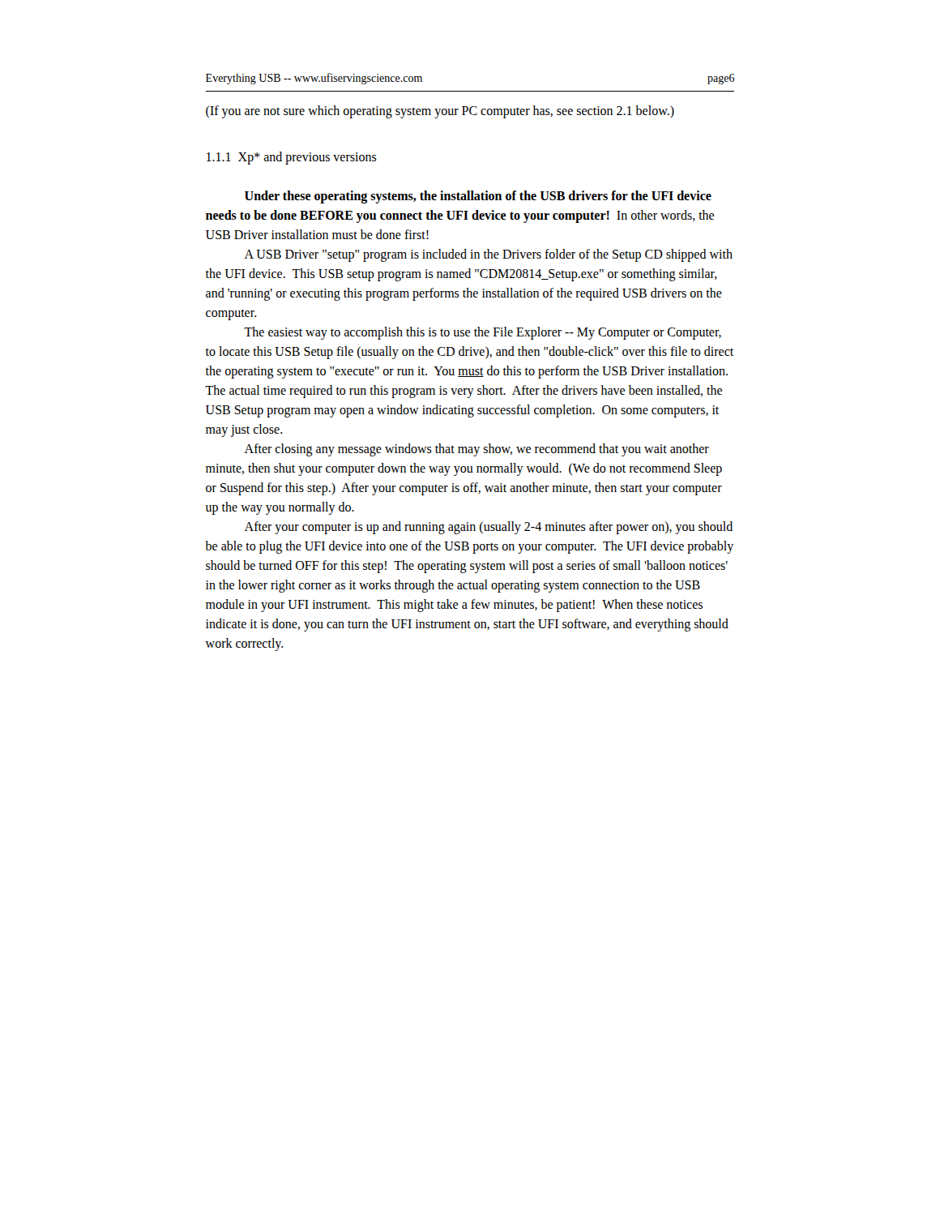Everything USB -- www.ufiservingscience.com page6
(If you are not sure which operating system your PC computer has, see section 2.1 below.)
1.1.1 Xp* and previous versions
Under these operating systems, the installation of the USB drivers for the UFI device needs to be done BEFORE you connect the UFI device to your computer! In other words, the USB Driver installation must be done first!
A USB Driver "setup" program is included in the Drivers folder of the Setup CD shipped with the UFI device. This USB setup program is named "CDM20814_Setup.exe" or something similar, and 'running' or executing this program performs the installation of the required USB drivers on the computer.
The easiest way to accomplish this is to use the File Explorer -- My Computer or Computer, to locate this USB Setup file (usually on the CD drive), and then "double-click" over this file to direct the operating system to "execute" or run it. You must do this to perform the USB Driver installation. The actual time required to run this program is very short. After the drivers have been installed, the USB Setup program may open a window indicating successful completion. On some computers, it may just close.
After closing any message windows that may show, we recommend that you wait another minute, then shut your computer down the way you normally would. (We do not recommend Sleep or Suspend for this step.) After your computer is off, wait another minute, then start your computer up the way you normally do.
After your computer is up and running again (usually 2-4 minutes after power on), you should be able to plug the UFI device into one of the USB ports on your computer. The UFI device probably should be turned OFF for this step! The operating system will post a series of small 'balloon notices' in the lower right corner as it works through the actual operating system connection to the USB module in your UFI instrument. This might take a few minutes, be patient! When these notices indicate it is done, you can turn the UFI instrument on, start the UFI software, and everything should work correctly.